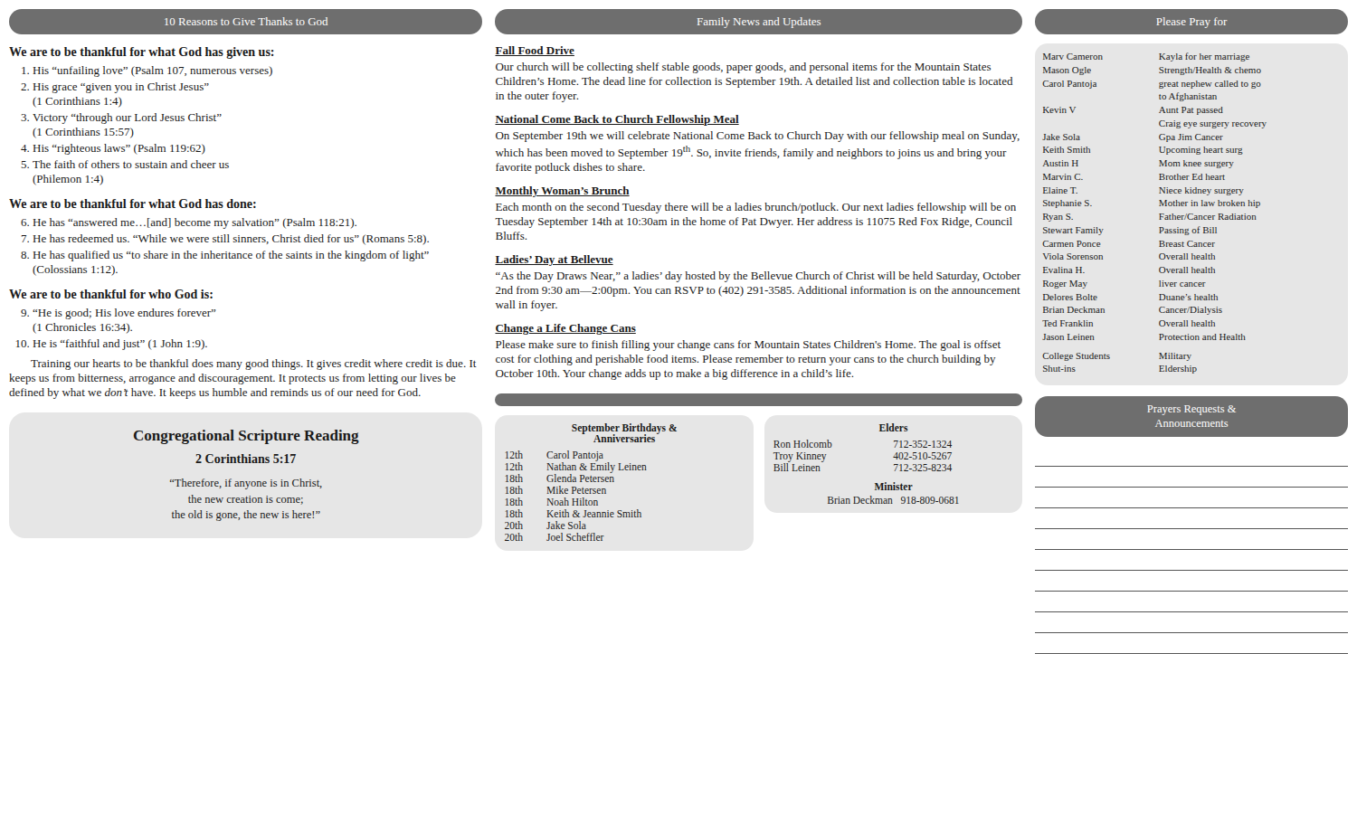10 Reasons to Give Thanks to God
We are to be thankful for what God has given us:
His “unfailing love” (Psalm 107, numerous verses)
His grace “given you in Christ Jesus”
(1 Corinthians 1:4)
Victory “through our Lord Jesus Christ”
(1 Corinthians 15:57)
His “righteous laws” (Psalm 119:62)
The faith of others to sustain and cheer us
(Philemon 1:4)
We are to be thankful for what God has done:
He has “answered me…[and] become my salvation” (Psalm 118:21).
He has redeemed us. “While we were still sinners, Christ died for us” (Romans 5:8).
He has qualified us “to share in the inheritance of the saints in the kingdom of light” (Colossians 1:12).
We are to be thankful for who God is:
“He is good; His love endures forever”
(1 Chronicles 16:34).
He is “faithful and just” (1 John 1:9).
Training our hearts to be thankful does many good things. It gives credit where credit is due. It keeps us from bitterness, arrogance and discouragement. It protects us from letting our lives be defined by what we don’t have. It keeps us humble and reminds us of our need for God.
Congregational Scripture Reading
2 Corinthians 5:17
“Therefore, if anyone is in Christ,
the new creation is come;
the old is gone, the new is here!”
Family News and Updates
Fall Food Drive
Our church will be collecting shelf stable goods, paper goods, and personal items for the Mountain States Children’s Home. The dead line for collection is September 19th. A detailed list and collection table is located in the outer foyer.
National Come Back to Church Fellowship Meal
On September 19th we will celebrate National Come Back to Church Day with our fellowship meal on Sunday, which has been moved to September 19th. So, invite friends, family and neighbors to joins us and bring your favorite potluck dishes to share.
Monthly Woman’s Brunch
Each month on the second Tuesday there will be a ladies brunch/potluck. Our next ladies fellowship will be on Tuesday September 14th at 10:30am in the home of Pat Dwyer. Her address is 11075 Red Fox Ridge, Council Bluffs.
Ladies’ Day at Bellevue
“As the Day Draws Near,” a ladies’ day hosted by the Bellevue Church of Christ will be held Saturday, October 2nd from 9:30 am—2:00pm. You can RSVP to (402) 291-3585. Additional information is on the announcement wall in foyer.
Change a Life Change Cans
Please make sure to finish filling your change cans for Mountain States Children's Home. The goal is offset cost for clothing and perishable food items. Please remember to return your cans to the church building by October 10th. Your change adds up to make a big difference in a child’s life.
September Birthdays &
Anniversaries
| 12th | Carol Pantoja |
| 12th | Nathan & Emily Leinen |
| 18th | Glenda Petersen |
| 18th | Mike Petersen |
| 18th | Noah Hilton |
| 18th | Keith & Jeannie Smith |
| 20th | Jake Sola |
| 20th | Joel Scheffler |
Elders
| Ron Holcomb | 712-352-1324 |
| Troy Kinney | 402-510-5267 |
| Bill Leinen | 712-325-8234 |
Minister
Brian Deckman 918-809-0681
Please Pray for
| Marv Cameron | Kayla for her marriage |
| Mason Ogle | Strength/Health & chemo |
| Carol Pantoja | great nephew called to go |
| | to Afghanistan |
| Kevin V | Aunt Pat passed |
| | Craig eye surgery recovery |
| Jake Sola | Gpa Jim Cancer |
| Keith Smith | Upcoming heart surg |
| Austin H | Mom knee surgery |
| Marvin C. | Brother Ed heart |
| Elaine T. | Niece kidney surgery |
| Stephanie S. | Mother in law broken hip |
| Ryan S. | Father/Cancer Radiation |
| Stewart Family | Passing of Bill |
| Carmen Ponce | Breast Cancer |
| Viola Sorenson | Overall health |
| Evalina H. | Overall health |
| Roger May | liver cancer |
| Delores Bolte | Duane’s health |
| Brian Deckman | Cancer/Dialysis |
| Ted Franklin | Overall health |
| Jason Leinen | Protection and Health |
| College Students | Military |
| Shut-ins | Eldership |
Prayers Requests &
Announcements